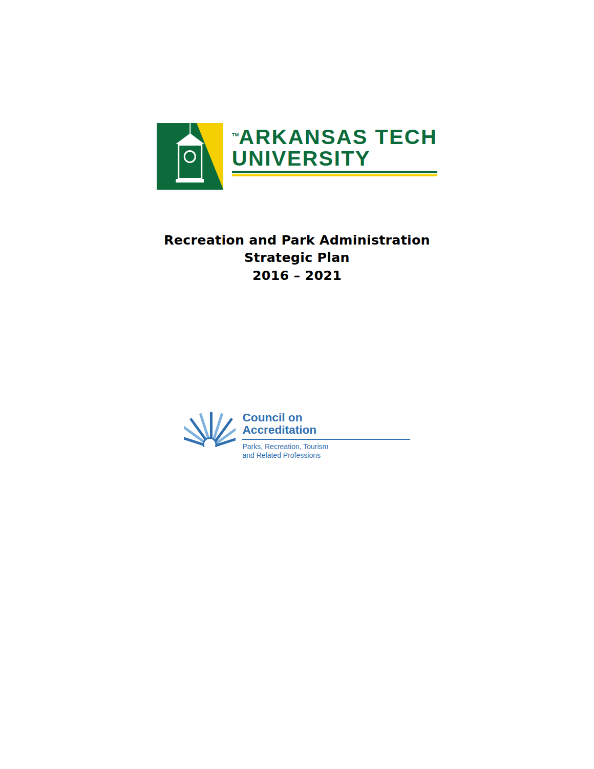TMARKANSAS TECH
UNIVERSITY
Recreation and Park Administration
Strategic Plan
2016 – 2021
Council on
Accreditation
Parks, Recreation, Tourism
and Related Professions